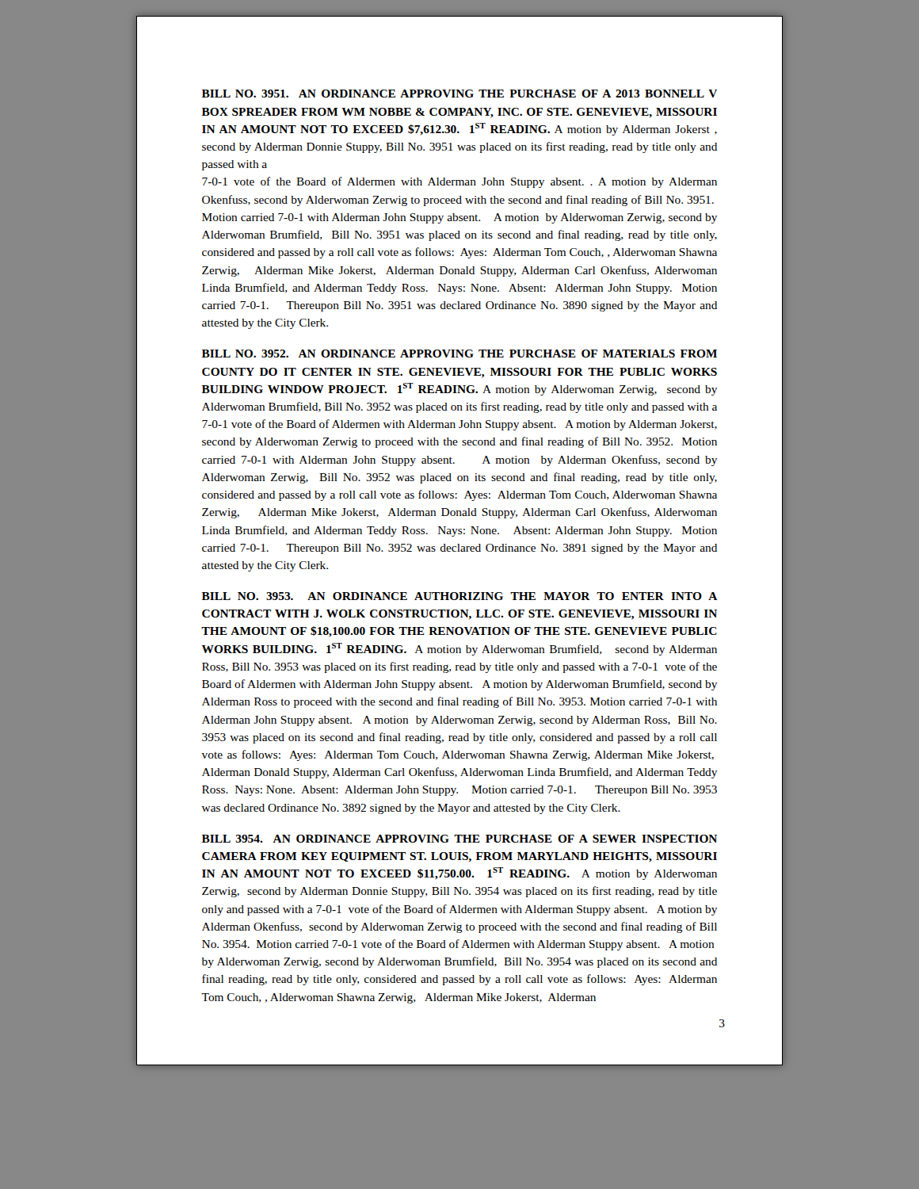BILL NO. 3951. AN ORDINANCE APPROVING THE PURCHASE OF A 2013 BONNELL V BOX SPREADER FROM WM NOBBE & COMPANY, INC. OF STE. GENEVIEVE, MISSOURI IN AN AMOUNT NOT TO EXCEED $7,612.30. 1ST READING. A motion by Alderman Jokerst , second by Alderman Donnie Stuppy, Bill No. 3951 was placed on its first reading, read by title only and passed with a
7-0-1 vote of the Board of Aldermen with Alderman John Stuppy absent. . A motion by Alderman Okenfuss, second by Alderwoman Zerwig to proceed with the second and final reading of Bill No. 3951. Motion carried 7-0-1 with Alderman John Stuppy absent. A motion by Alderwoman Zerwig, second by Alderwoman Brumfield, Bill No. 3951 was placed on its second and final reading, read by title only, considered and passed by a roll call vote as follows: Ayes: Alderman Tom Couch, , Alderwoman Shawna Zerwig, Alderman Mike Jokerst, Alderman Donald Stuppy, Alderman Carl Okenfuss, Alderwoman Linda Brumfield, and Alderman Teddy Ross. Nays: None. Absent: Alderman John Stuppy. Motion carried 7-0-1. Thereupon Bill No. 3951 was declared Ordinance No. 3890 signed by the Mayor and attested by the City Clerk.
BILL NO. 3952. AN ORDINANCE APPROVING THE PURCHASE OF MATERIALS FROM COUNTY DO IT CENTER IN STE. GENEVIEVE, MISSOURI FOR THE PUBLIC WORKS BUILDING WINDOW PROJECT. 1ST READING. A motion by Alderwoman Zerwig, second by Alderwoman Brumfield, Bill No. 3952 was placed on its first reading, read by title only and passed with a 7-0-1 vote of the Board of Aldermen with Alderman John Stuppy absent. A motion by Alderman Jokerst, second by Alderwoman Zerwig to proceed with the second and final reading of Bill No. 3952. Motion carried 7-0-1 with Alderman John Stuppy absent. A motion by Alderman Okenfuss, second by Alderwoman Zerwig, Bill No. 3952 was placed on its second and final reading, read by title only, considered and passed by a roll call vote as follows: Ayes: Alderman Tom Couch, Alderwoman Shawna Zerwig, Alderman Mike Jokerst, Alderman Donald Stuppy, Alderman Carl Okenfuss, Alderwoman Linda Brumfield, and Alderman Teddy Ross. Nays: None. Absent: Alderman John Stuppy. Motion carried 7-0-1. Thereupon Bill No. 3952 was declared Ordinance No. 3891 signed by the Mayor and attested by the City Clerk.
BILL NO. 3953. AN ORDINANCE AUTHORIZING THE MAYOR TO ENTER INTO A CONTRACT WITH J. WOLK CONSTRUCTION, LLC. OF STE. GENEVIEVE, MISSOURI IN THE AMOUNT OF $18,100.00 FOR THE RENOVATION OF THE STE. GENEVIEVE PUBLIC WORKS BUILDING. 1ST READING. A motion by Alderwoman Brumfield, second by Alderman Ross, Bill No. 3953 was placed on its first reading, read by title only and passed with a 7-0-1 vote of the Board of Aldermen with Alderman John Stuppy absent. A motion by Alderwoman Brumfield, second by Alderman Ross to proceed with the second and final reading of Bill No. 3953. Motion carried 7-0-1 with Alderman John Stuppy absent. A motion by Alderwoman Zerwig, second by Alderman Ross, Bill No. 3953 was placed on its second and final reading, read by title only, considered and passed by a roll call vote as follows: Ayes: Alderman Tom Couch, Alderwoman Shawna Zerwig, Alderman Mike Jokerst, Alderman Donald Stuppy, Alderman Carl Okenfuss, Alderwoman Linda Brumfield, and Alderman Teddy Ross. Nays: None. Absent: Alderman John Stuppy. Motion carried 7-0-1. Thereupon Bill No. 3953 was declared Ordinance No. 3892 signed by the Mayor and attested by the City Clerk.
BILL 3954. AN ORDINANCE APPROVING THE PURCHASE OF A SEWER INSPECTION CAMERA FROM KEY EQUIPMENT ST. LOUIS, FROM MARYLAND HEIGHTS, MISSOURI IN AN AMOUNT NOT TO EXCEED $11,750.00. 1ST READING. A motion by Alderwoman Zerwig, second by Alderman Donnie Stuppy, Bill No. 3954 was placed on its first reading, read by title only and passed with a 7-0-1 vote of the Board of Aldermen with Alderman Stuppy absent. A motion by Alderman Okenfuss, second by Alderwoman Zerwig to proceed with the second and final reading of Bill No. 3954. Motion carried 7-0-1 vote of the Board of Aldermen with Alderman Stuppy absent. A motion by Alderwoman Zerwig, second by Alderwoman Brumfield, Bill No. 3954 was placed on its second and final reading, read by title only, considered and passed by a roll call vote as follows: Ayes: Alderman Tom Couch, , Alderwoman Shawna Zerwig, Alderman Mike Jokerst, Alderman
3